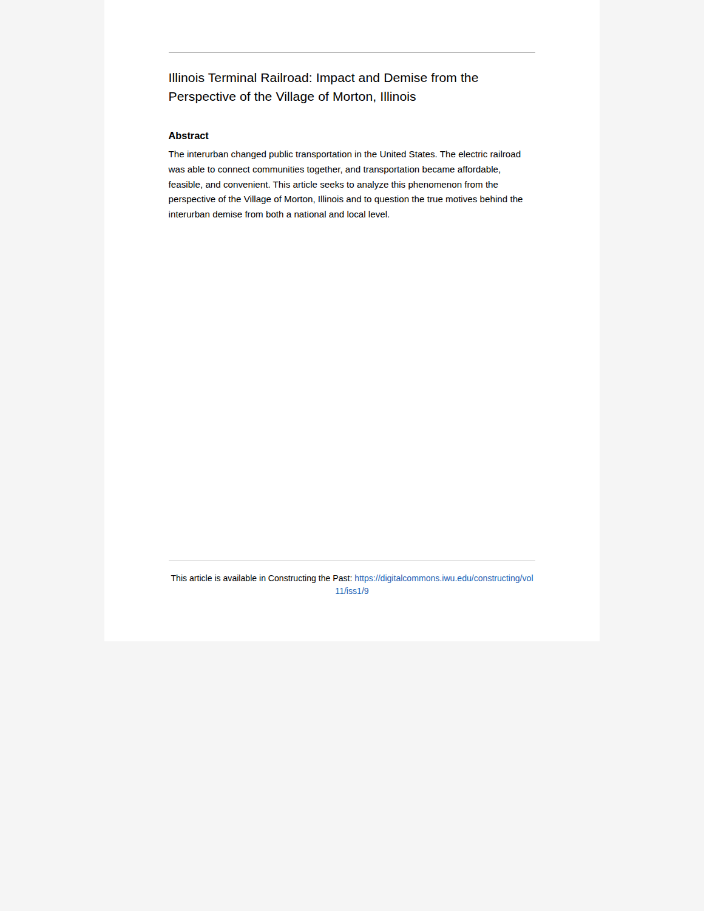Illinois Terminal Railroad: Impact and Demise from the Perspective of the Village of Morton, Illinois
Abstract
The interurban changed public transportation in the United States. The electric railroad was able to connect communities together, and transportation became affordable, feasible, and convenient. This article seeks to analyze this phenomenon from the perspective of the Village of Morton, Illinois and to question the true motives behind the interurban demise from both a national and local level.
This article is available in Constructing the Past: https://digitalcommons.iwu.edu/constructing/vol11/iss1/9